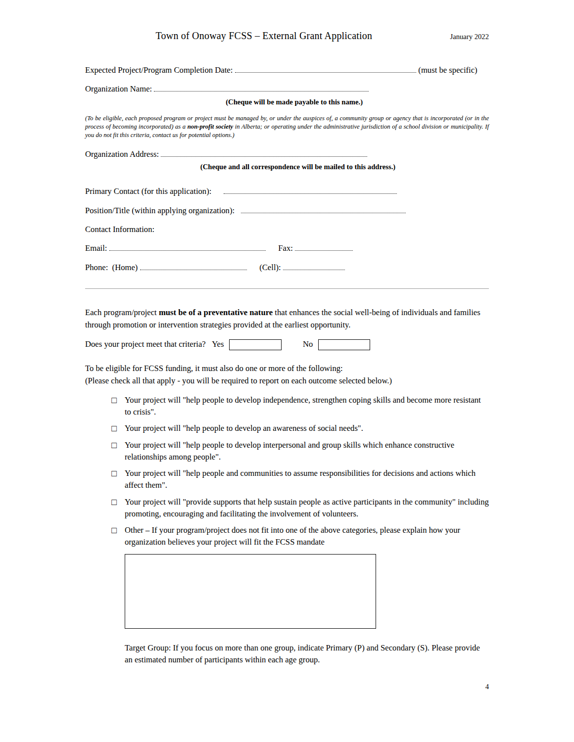Town of Onoway FCSS – External Grant Application
January 2022
Expected Project/Program Completion Date: (must be specific)
Organization Name:
(Cheque will be made payable to this name.)
(To be eligible, each proposed program or project must be managed by, or under the auspices of, a community group or agency that is incorporated (or in the process of becoming incorporated) as a non-profit society in Alberta; or operating under the administrative jurisdiction of a school division or municipality. If you do not fit this criteria, contact us for potential options.)
Organization Address:
(Cheque and all correspondence will be mailed to this address.)
Primary Contact (for this application):
Position/Title (within applying organization):
Contact Information:
Email: Fax:
Phone: (Home) (Cell):
Each program/project must be of a preventative nature that enhances the social well-being of individuals and families through promotion or intervention strategies provided at the earliest opportunity.
Does your project meet that criteria? Yes No
To be eligible for FCSS funding, it must also do one or more of the following:
(Please check all that apply - you will be required to report on each outcome selected below.)
Your project will "help people to develop independence, strengthen coping skills and become more resistant to crisis".
Your project will "help people to develop an awareness of social needs".
Your project will "help people to develop interpersonal and group skills which enhance constructive relationships among people".
Your project will "help people and communities to assume responsibilities for decisions and actions which affect them".
Your project will "provide supports that help sustain people as active participants in the community" including promoting, encouraging and facilitating the involvement of volunteers.
Other – If your program/project does not fit into one of the above categories, please explain how your organization believes your project will fit the FCSS mandate
Target Group: If you focus on more than one group, indicate Primary (P) and Secondary (S). Please provide an estimated number of participants within each age group.
4